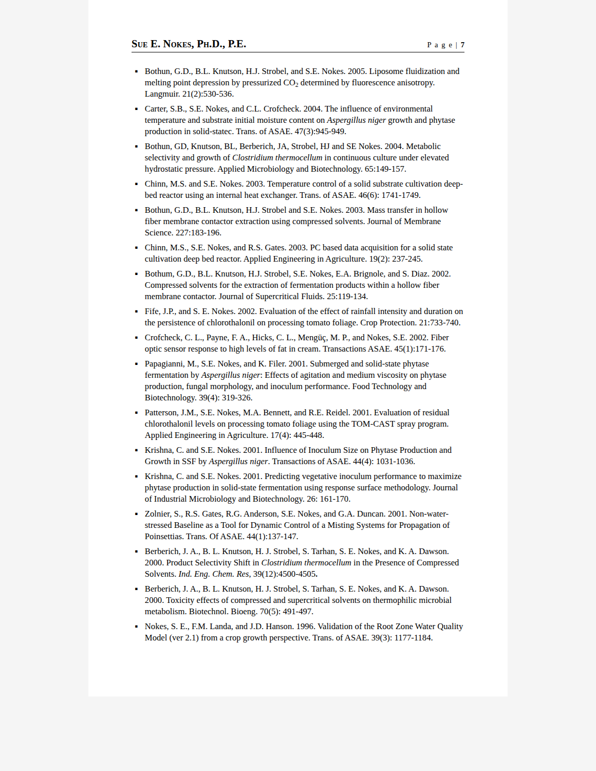Sue E. Nokes, Ph.D., P.E.
P a g e | 7
Bothun, G.D., B.L. Knutson, H.J. Strobel, and S.E. Nokes. 2005. Liposome fluidization and melting point depression by pressurized CO2 determined by fluorescence anisotropy. Langmuir. 21(2):530-536.
Carter, S.B., S.E. Nokes, and C.L. Crofcheck. 2004. The influence of environmental temperature and substrate initial moisture content on Aspergillus niger growth and phytase production in solid-statec. Trans. of ASAE. 47(3):945-949.
Bothun, GD, Knutson, BL, Berberich, JA, Strobel, HJ and SE Nokes. 2004. Metabolic selectivity and growth of Clostridium thermocellum in continuous culture under elevated hydrostatic pressure. Applied Microbiology and Biotechnology. 65:149-157.
Chinn, M.S. and S.E. Nokes. 2003. Temperature control of a solid substrate cultivation deep-bed reactor using an internal heat exchanger. Trans. of ASAE. 46(6): 1741-1749.
Bothun, G.D., B.L. Knutson, H.J. Strobel and S.E. Nokes. 2003. Mass transfer in hollow fiber membrane contactor extraction using compressed solvents. Journal of Membrane Science. 227:183-196.
Chinn, M.S., S.E. Nokes, and R.S. Gates. 2003. PC based data acquisition for a solid state cultivation deep bed reactor. Applied Engineering in Agriculture. 19(2): 237-245.
Bothum, G.D., B.L. Knutson, H.J. Strobel, S.E. Nokes, E.A. Brignole, and S. Diaz. 2002. Compressed solvents for the extraction of fermentation products within a hollow fiber membrane contactor. Journal of Supercritical Fluids. 25:119-134.
Fife, J.P., and S. E. Nokes. 2002. Evaluation of the effect of rainfall intensity and duration on the persistence of chlorothalonil on processing tomato foliage. Crop Protection. 21:733-740.
Crofcheck, C. L., Payne, F. A., Hicks, C. L., Mengüç, M. P., and Nokes, S.E. 2002. Fiber optic sensor response to high levels of fat in cream. Transactions ASAE. 45(1):171-176.
Papagianni, M., S.E. Nokes, and K. Filer. 2001. Submerged and solid-state phytase fermentation by Aspergillus niger: Effects of agitation and medium viscosity on phytase production, fungal morphology, and inoculum performance. Food Technology and Biotechnology. 39(4): 319-326.
Patterson, J.M., S.E. Nokes, M.A. Bennett, and R.E. Reidel. 2001. Evaluation of residual chlorothalonil levels on processing tomato foliage using the TOM-CAST spray program. Applied Engineering in Agriculture. 17(4): 445-448.
Krishna, C. and S.E. Nokes. 2001. Influence of Inoculum Size on Phytase Production and Growth in SSF by Aspergillus niger. Transactions of ASAE. 44(4): 1031-1036.
Krishna, C. and S.E. Nokes. 2001. Predicting vegetative inoculum performance to maximize phytase production in solid-state fermentation using response surface methodology. Journal of Industrial Microbiology and Biotechnology. 26: 161-170.
Zolnier, S., R.S. Gates, R.G. Anderson, S.E. Nokes, and G.A. Duncan. 2001. Non-water-stressed Baseline as a Tool for Dynamic Control of a Misting Systems for Propagation of Poinsettias. Trans. Of ASAE. 44(1):137-147.
Berberich, J. A., B. L. Knutson, H. J. Strobel, S. Tarhan, S. E. Nokes, and K. A. Dawson. 2000. Product Selectivity Shift in Clostridium thermocellum in the Presence of Compressed Solvents. Ind. Eng. Chem. Res, 39(12):4500-4505.
Berberich, J. A., B. L. Knutson, H. J. Strobel, S. Tarhan, S. E. Nokes, and K. A. Dawson. 2000. Toxicity effects of compressed and supercritical solvents on thermophilic microbial metabolism. Biotechnol. Bioeng. 70(5): 491-497.
Nokes, S. E., F.M. Landa, and J.D. Hanson. 1996. Validation of the Root Zone Water Quality Model (ver 2.1) from a crop growth perspective. Trans. of ASAE. 39(3): 1177-1184.